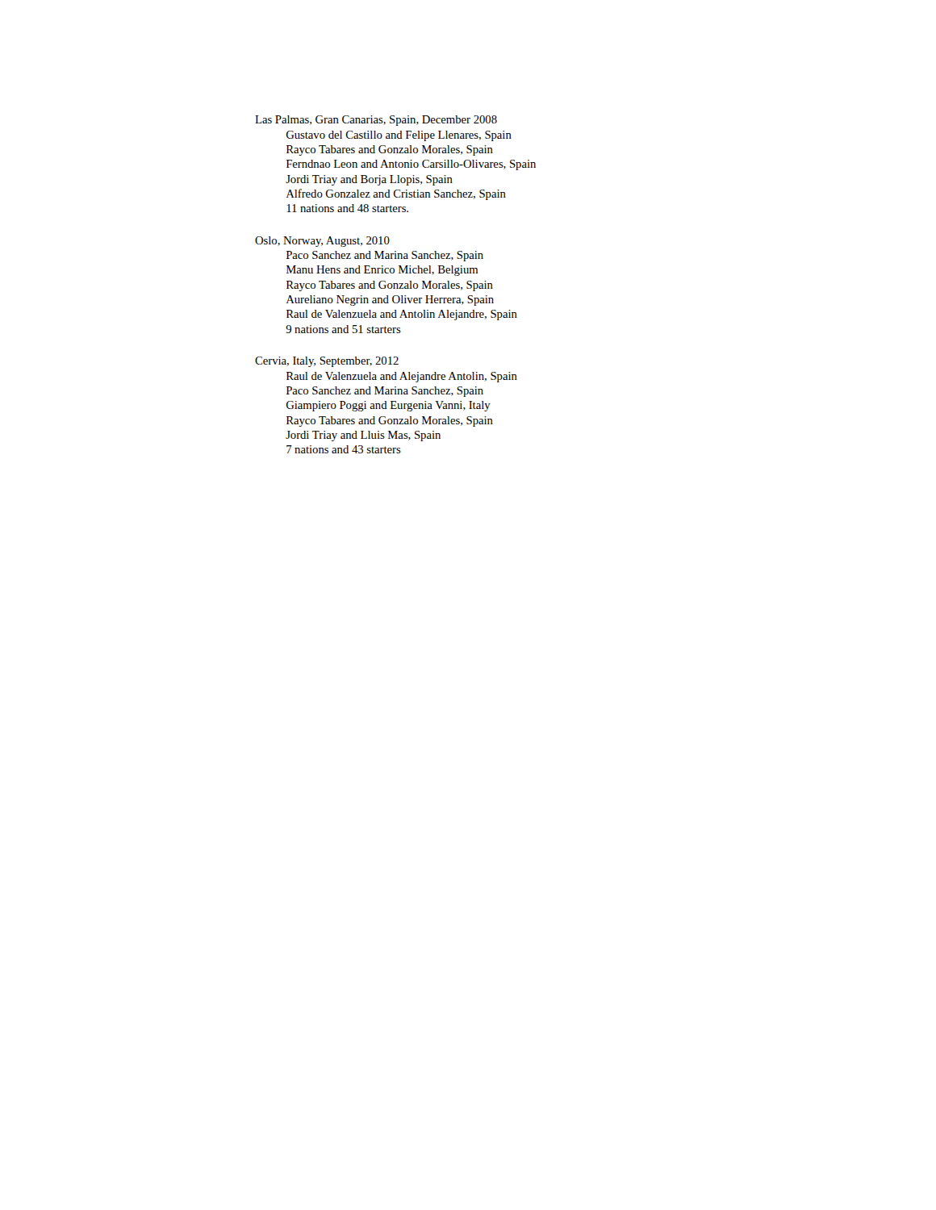Las Palmas, Gran Canarias, Spain, December 2008
Gustavo del Castillo and Felipe Llenares, Spain
Rayco Tabares and Gonzalo Morales, Spain
Ferndnao Leon and Antonio Carsillo-Olivares, Spain
Jordi Triay and Borja Llopis, Spain
Alfredo Gonzalez and Cristian Sanchez, Spain
11 nations and 48 starters.
Oslo, Norway, August, 2010
Paco Sanchez and Marina Sanchez, Spain
Manu Hens and Enrico Michel, Belgium
Rayco Tabares and Gonzalo Morales, Spain
Aureliano Negrin and Oliver Herrera, Spain
Raul de Valenzuela and Antolin Alejandre, Spain
9 nations and 51 starters
Cervia, Italy, September, 2012
Raul de Valenzuela and Alejandre Antolin, Spain
Paco Sanchez and Marina Sanchez, Spain
Giampiero Poggi and Eurgenia Vanni, Italy
Rayco Tabares and Gonzalo Morales, Spain
Jordi Triay and Lluis Mas, Spain
7 nations and 43 starters